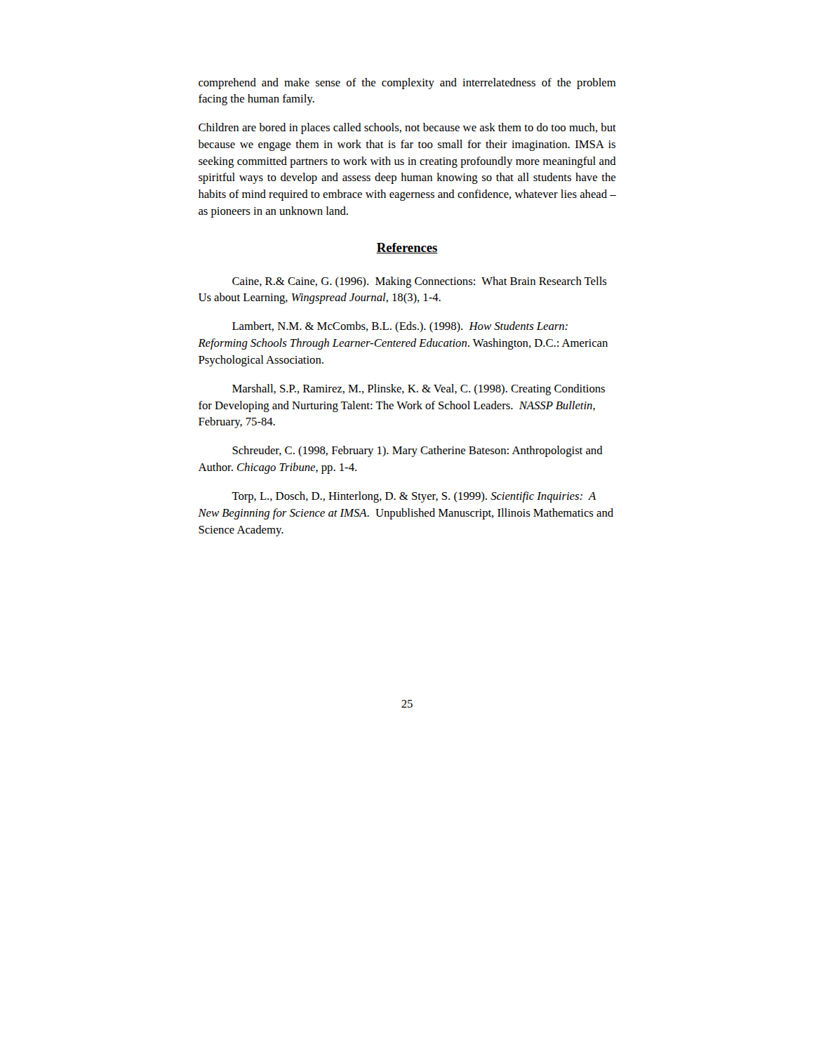comprehend and make sense of the complexity and interrelatedness of the problem facing the human family.
Children are bored in places called schools, not because we ask them to do too much, but because we engage them in work that is far too small for their imagination. IMSA is seeking committed partners to work with us in creating profoundly more meaningful and spiritful ways to develop and assess deep human knowing so that all students have the habits of mind required to embrace with eagerness and confidence, whatever lies ahead – as pioneers in an unknown land.
References
Caine, R.& Caine, G. (1996). Making Connections: What Brain Research Tells Us about Learning, Wingspread Journal, 18(3), 1-4.
Lambert, N.M. & McCombs, B.L. (Eds.). (1998). How Students Learn: Reforming Schools Through Learner-Centered Education. Washington, D.C.: American Psychological Association.
Marshall, S.P., Ramirez, M., Plinske, K. & Veal, C. (1998). Creating Conditions for Developing and Nurturing Talent: The Work of School Leaders. NASSP Bulletin, February, 75-84.
Schreuder, C. (1998, February 1). Mary Catherine Bateson: Anthropologist and Author. Chicago Tribune, pp. 1-4.
Torp, L., Dosch, D., Hinterlong, D. & Styer, S. (1999). Scientific Inquiries: A New Beginning for Science at IMSA. Unpublished Manuscript, Illinois Mathematics and Science Academy.
25